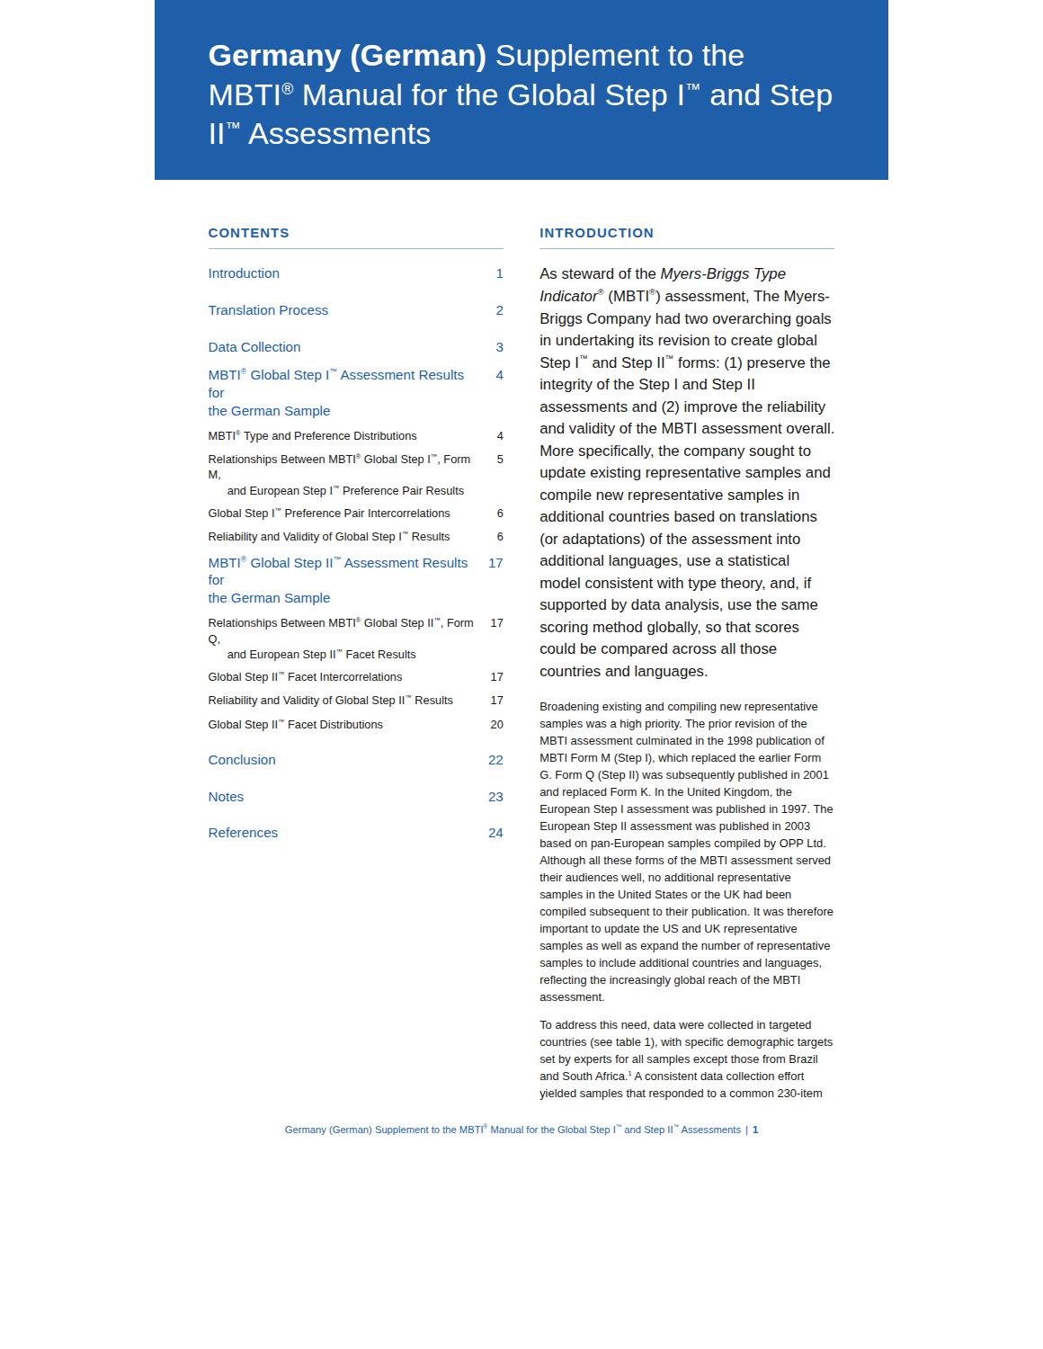Germany (German) Supplement to the
MBTI® Manual for the Global Step I™ and Step II™ Assessments
Contents
Introduction 1
Translation Process 2
Data Collection 3
MBTI® Global Step I™ Assessment Results for
the German Sample 4
MBTI® Type and Preference Distributions 4
Relationships Between MBTI® Global Step I™, Form M,and European Step I™ Preference Pair Results 5
Global Step I™ Preference Pair Intercorrelations 6
Reliability and Validity of Global Step I™ Results 6
MBTI® Global Step II™ Assessment Results for
the German Sample 17
Relationships Between MBTI® Global Step II™, Form Q,and European Step II™ Facet Results 17
Global Step II™ Facet Intercorrelations 17
Reliability and Validity of Global Step II™ Results 17
Global Step II™ Facet Distributions 20
Conclusion 22
Notes 23
References 24
Introduction
As steward of the Myers-Briggs Type Indicator® (MBTI®) assessment, The Myers-Briggs Company had two overarching goals in undertaking its revision to create global Step I™ and Step II™ forms: (1) preserve the integrity of the Step I and Step II assessments and (2) improve the reliability and validity of the MBTI assessment overall. More specifically, the company sought to update existing representative samples and compile new representative samples in additional countries based on translations (or adaptations) of the assessment into additional languages, use a statistical model consistent with type theory, and, if supported by data analysis, use the same scoring method globally, so that scores could be compared across all those countries and languages.
Broadening existing and compiling new representative samples was a high priority. The prior revision of the MBTI assessment culminated in the 1998 publication of MBTI Form M (Step I), which replaced the earlier Form G. Form Q (Step II) was subsequently published in 2001 and replaced Form K. In the United Kingdom, the European Step I assessment was published in 1997. The European Step II assessment was published in 2003 based on pan-European samples compiled by OPP Ltd. Although all these forms of the MBTI assessment served their audiences well, no additional representative samples in the United States or the UK had been compiled subsequent to their publication. It was therefore important to update the US and UK representative samples as well as expand the number of representative samples to include additional countries and languages, reflecting the increasingly global reach of the MBTI assessment.
To address this need, data were collected in targeted countries (see table 1), with specific demographic targets set by experts for all samples except those from Brazil and South Africa.1 A consistent data collection effort yielded samples that responded to a common 230-item
Germany (German) Supplement to the MBTI® Manual for the Global Step I™ and Step II™ Assessments|1